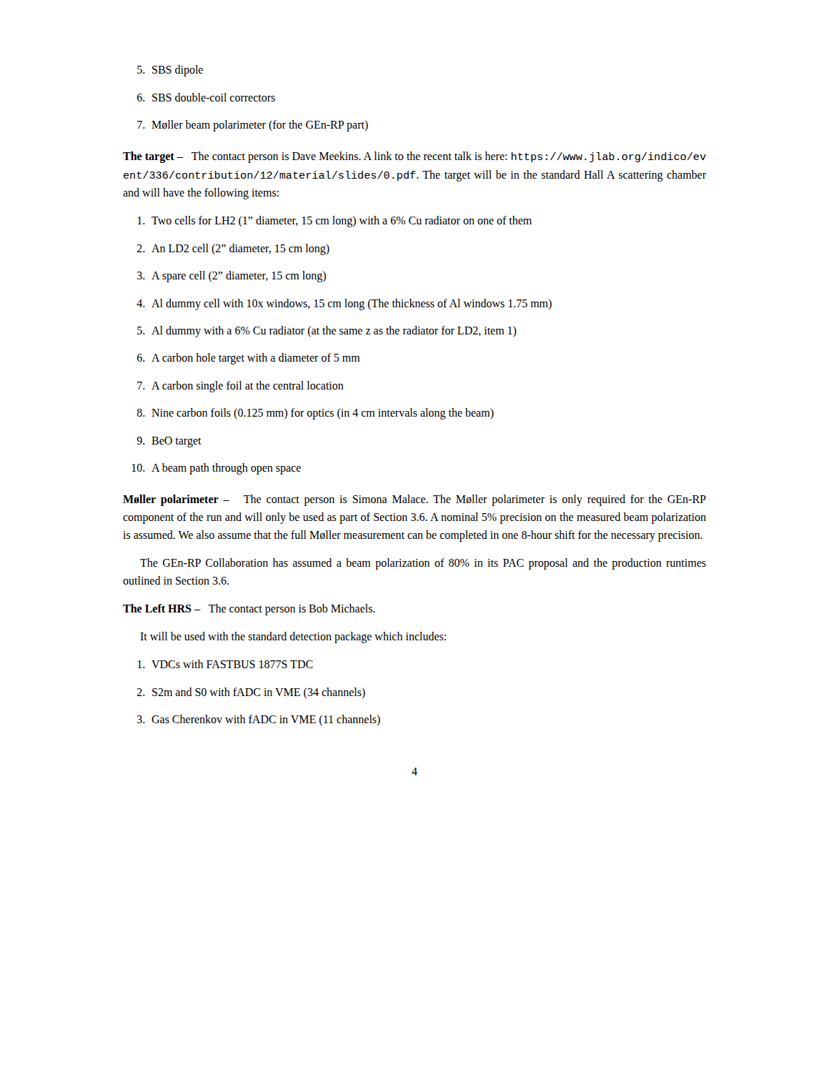SBS dipole
SBS double-coil correctors
Møller beam polarimeter (for the GEn-RP part)
The target – The contact person is Dave Meekins. A link to the recent talk is here: https://www.jlab.org/indico/event/336/contribution/12/material/slides/0.pdf. The target will be in the standard Hall A scattering chamber and will have the following items:
Two cells for LH2 (1” diameter, 15 cm long) with a 6% Cu radiator on one of them
An LD2 cell (2” diameter, 15 cm long)
A spare cell (2” diameter, 15 cm long)
Al dummy cell with 10x windows, 15 cm long (The thickness of Al windows 1.75 mm)
Al dummy with a 6% Cu radiator (at the same z as the radiator for LD2, item 1)
A carbon hole target with a diameter of 5 mm
A carbon single foil at the central location
Nine carbon foils (0.125 mm) for optics (in 4 cm intervals along the beam)
BeO target
A beam path through open space
Møller polarimeter – The contact person is Simona Malace. The Møller polarimeter is only required for the GEn-RP component of the run and will only be used as part of Section 3.6. A nominal 5% precision on the measured beam polarization is assumed. We also assume that the full Møller measurement can be completed in one 8-hour shift for the necessary precision.
The GEn-RP Collaboration has assumed a beam polarization of 80% in its PAC proposal and the production runtimes outlined in Section 3.6.
The Left HRS – The contact person is Bob Michaels.
It will be used with the standard detection package which includes:
VDCs with FASTBUS 1877S TDC
S2m and S0 with fADC in VME (34 channels)
Gas Cherenkov with fADC in VME (11 channels)
4